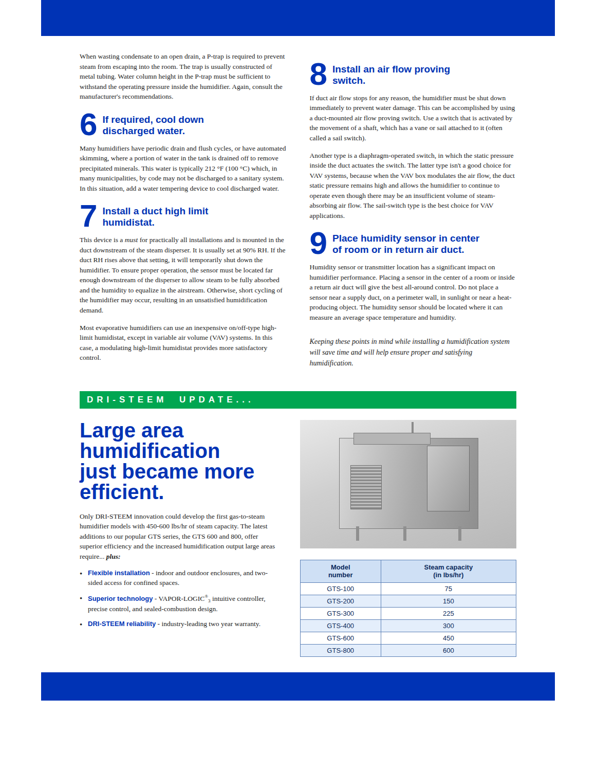When wasting condensate to an open drain, a P-trap is required to prevent steam from escaping into the room. The trap is usually constructed of metal tubing. Water column height in the P-trap must be sufficient to withstand the operating pressure inside the humidifier. Again, consult the manufacturer's recommendations.
6
If required, cool down
discharged water.
Many humidifiers have periodic drain and flush cycles, or have automated skimming, where a portion of water in the tank is drained off to remove precipitated minerals. This water is typically 212 °F (100 °C) which, in many municipalities, by code may not be discharged to a sanitary system. In this situation, add a water tempering device to cool discharged water.
7
Install a duct high limit
humidistat.
This device is a must for practically all installations and is mounted in the duct downstream of the steam disperser. It is usually set at 90% RH. If the duct RH rises above that setting, it will temporarily shut down the humidifier. To ensure proper operation, the sensor must be located far enough downstream of the disperser to allow steam to be fully absorbed and the humidity to equalize in the airstream. Otherwise, short cycling of the humidifier may occur, resulting in an unsatisfied humidification demand.
Most evaporative humidifiers can use an inexpensive on/off-type high-limit humidistat, except in variable air volume (VAV) systems. In this case, a modulating high-limit humidistat provides more satisfactory control.
8
Install an air flow proving
switch.
If duct air flow stops for any reason, the humidifier must be shut down immediately to prevent water damage. This can be accomplished by using a duct-mounted air flow proving switch. Use a switch that is activated by the movement of a shaft, which has a vane or sail attached to it (often called a sail switch).
Another type is a diaphragm-operated switch, in which the static pressure inside the duct actuates the switch. The latter type isn't a good choice for VAV systems, because when the VAV box modulates the air flow, the duct static pressure remains high and allows the humidifier to continue to operate even though there may be an insufficient volume of steam-absorbing air flow. The sail-switch type is the best choice for VAV applications.
9
Place humidity sensor in center
of room or in return air duct.
Humidity sensor or transmitter location has a significant impact on humidifier performance. Placing a sensor in the center of a room or inside a return air duct will give the best all-around control. Do not place a sensor near a supply duct, on a perimeter wall, in sunlight or near a heat-producing object. The humidity sensor should be located where it can measure an average space temperature and humidity.
Keeping these points in mind while installing a humidification system will save time and will help ensure proper and satisfying humidification.
DRI-STEEM UPDATE...
Large area
humidification
just became more
efficient.
Only DRI-STEEM innovation could develop the first gas-to-steam humidifier models with 450-600 lbs/hr of steam capacity. The latest additions to our popular GTS series, the GTS 600 and 800, offer superior efficiency and the increased humidification output large areas require... plus:
Flexible installation - indoor and outdoor enclosures, and two-sided access for confined spaces.
Superior technology - VAPOR-LOGIC®3 intuitive controller, precise control, and sealed-combustion design.
DRI-STEEM reliability - industry-leading two year warranty.
| Model number | Steam capacity (in lbs/hr) |
| --- | --- |
| GTS-100 | 75 |
| GTS-200 | 150 |
| GTS-300 | 225 |
| GTS-400 | 300 |
| GTS-600 | 450 |
| GTS-800 | 600 |